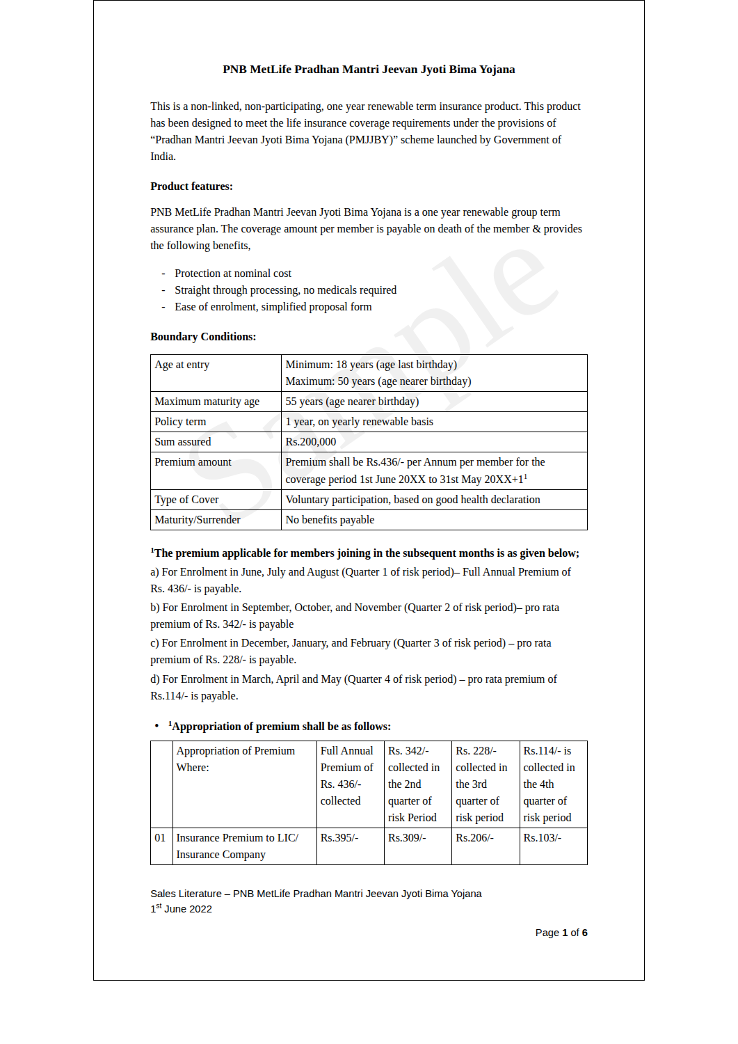Sample
PNB MetLife Pradhan Mantri Jeevan Jyoti Bima Yojana
This is a non-linked, non-participating, one year renewable term insurance product. This product has been designed to meet the life insurance coverage requirements under the provisions of “Pradhan Mantri Jeevan Jyoti Bima Yojana (PMJJBY)” scheme launched by Government of India.
Product features:
PNB MetLife Pradhan Mantri Jeevan Jyoti Bima Yojana is a one year renewable group term assurance plan. The coverage amount per member is payable on death of the member & provides the following benefits,
Protection at nominal cost
Straight through processing, no medicals required
Ease of enrolment, simplified proposal form
Boundary Conditions:
| Age at entry | Minimum: 18 years (age last birthday) Maximum: 50 years (age nearer birthday) |
| Maximum maturity age | 55 years (age nearer birthday) |
| Policy term | 1 year, on yearly renewable basis |
| Sum assured | Rs.200,000 |
| Premium amount | Premium shall be Rs.436/- per Annum per member for the coverage period 1st June 20XX to 31st May 20XX+1 1 |
| Type of Cover | Voluntary participation, based on good health declaration |
| Maturity/Surrender | No benefits payable |
1The premium applicable for members joining in the subsequent months is as given below;
a) For Enrolment in June, July and August (Quarter 1 of risk period)– Full Annual Premium of Rs. 436/- is payable.
b) For Enrolment in September, October, and November (Quarter 2 of risk period)– pro rata premium of Rs. 342/- is payable
c) For Enrolment in December, January, and February (Quarter 3 of risk period) – pro rata premium of Rs. 228/- is payable.
d) For Enrolment in March, April and May (Quarter 4 of risk period) – pro rata premium of Rs.114/- is payable.
1Appropriation of premium shall be as follows:
| | Appropriation of Premium Where: | Full Annual Premium of Rs. 436/- collected | Rs. 342/- collected in the 2nd quarter of risk Period | Rs. 228/- collected in the 3rd quarter of risk period | Rs.114/- is collected in the 4th quarter of risk period |
| 01 | Insurance Premium to LIC/ Insurance Company | Rs.395/- | Rs.309/- | Rs.206/- | Rs.103/- |
Sales Literature – PNB MetLife Pradhan Mantri Jeevan Jyoti Bima Yojana
1st June 2022
Page 1 of 6